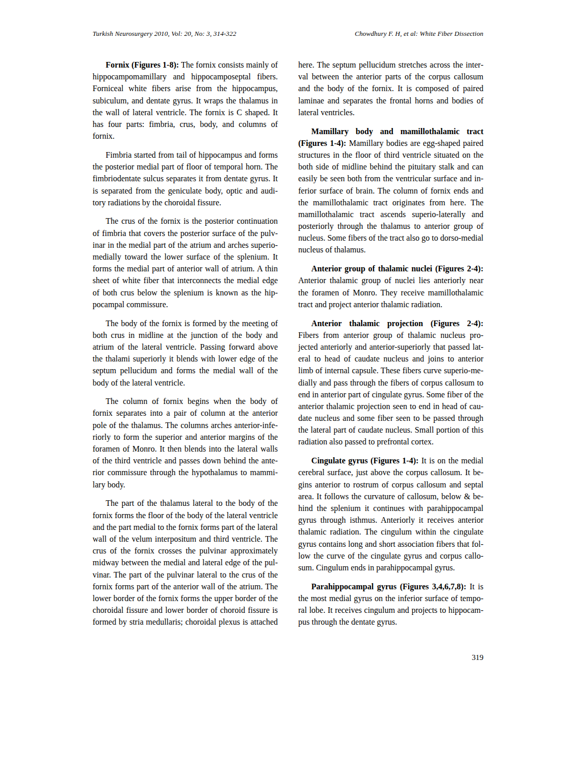Turkish Neurosurgery 2010, Vol: 20, No: 3, 314-322 Chowdhury F. H, et al: White Fiber Dissection
Fornix (Figures 1-8): The fornix consists mainly of hippocampomamillary and hippocamposeptal fibers. Forniceal white fibers arise from the hippocampus, subiculum, and dentate gyrus. It wraps the thalamus in the wall of lateral ventricle. The fornix is C shaped. It has four parts: fimbria, crus, body, and columns of fornix.
Fimbria started from tail of hippocampus and forms the posterior medial part of floor of temporal horn. The fimbriodentate sulcus separates it from dentate gyrus. It is separated from the geniculate body, optic and auditory radiations by the choroidal fissure.
The crus of the fornix is the posterior continuation of fimbria that covers the posterior surface of the pulvinar in the medial part of the atrium and arches superio-medially toward the lower surface of the splenium. It forms the medial part of anterior wall of atrium. A thin sheet of white fiber that interconnects the medial edge of both crus below the splenium is known as the hippocampal commissure.
The body of the fornix is formed by the meeting of both crus in midline at the junction of the body and atrium of the lateral ventricle. Passing forward above the thalami superiorly it blends with lower edge of the septum pellucidum and forms the medial wall of the body of the lateral ventricle.
The column of fornix begins when the body of fornix separates into a pair of column at the anterior pole of the thalamus. The columns arches anterior-inferiorly to form the superior and anterior margins of the foramen of Monro. It then blends into the lateral walls of the third ventricle and passes down behind the anterior commissure through the hypothalamus to mammilary body.
The part of the thalamus lateral to the body of the fornix forms the floor of the body of the lateral ventricle and the part medial to the fornix forms part of the lateral wall of the velum interpositum and third ventricle. The crus of the fornix crosses the pulvinar approximately midway between the medial and lateral edge of the pulvinar. The part of the pulvinar lateral to the crus of the fornix forms part of the anterior wall of the atrium. The lower border of the fornix forms the upper border of the choroidal fissure and lower border of choroid fissure is formed by stria medullaris; choroidal plexus is attached here. The septum pellucidum stretches across the interval between the anterior parts of the corpus callosum and the body of the fornix. It is composed of paired laminae and separates the frontal horns and bodies of lateral ventricles.
Mamillary body and mamillothalamic tract (Figures 1-4): Mamillary bodies are egg-shaped paired structures in the floor of third ventricle situated on the both side of midline behind the pituitary stalk and can easily be seen both from the ventricular surface and inferior surface of brain. The column of fornix ends and the mamillothalamic tract originates from here. The mamillothalamic tract ascends superio-laterally and posteriorly through the thalamus to anterior group of nucleus. Some fibers of the tract also go to dorso-medial nucleus of thalamus.
Anterior group of thalamic nuclei (Figures 2-4): Anterior thalamic group of nuclei lies anteriorly near the foramen of Monro. They receive mamillothalamic tract and project anterior thalamic radiation.
Anterior thalamic projection (Figures 2-4): Fibers from anterior group of thalamic nucleus projected anteriorly and anterior-superiorly that passed lateral to head of caudate nucleus and joins to anterior limb of internal capsule. These fibers curve superio-medially and pass through the fibers of corpus callosum to end in anterior part of cingulate gyrus. Some fiber of the anterior thalamic projection seen to end in head of caudate nucleus and some fiber seen to be passed through the lateral part of caudate nucleus. Small portion of this radiation also passed to prefrontal cortex.
Cingulate gyrus (Figures 1-4): It is on the medial cerebral surface, just above the corpus callosum. It begins anterior to rostrum of corpus callosum and septal area. It follows the curvature of callosum, below & behind the splenium it continues with parahippocampal gyrus through isthmus. Anteriorly it receives anterior thalamic radiation. The cingulum within the cingulate gyrus contains long and short association fibers that follow the curve of the cingulate gyrus and corpus callosum. Cingulum ends in parahippocampal gyrus.
Parahippocampal gyrus (Figures 3,4,6,7,8): It is the most medial gyrus on the inferior surface of temporal lobe. It receives cingulum and projects to hippocampus through the dentate gyrus.
319